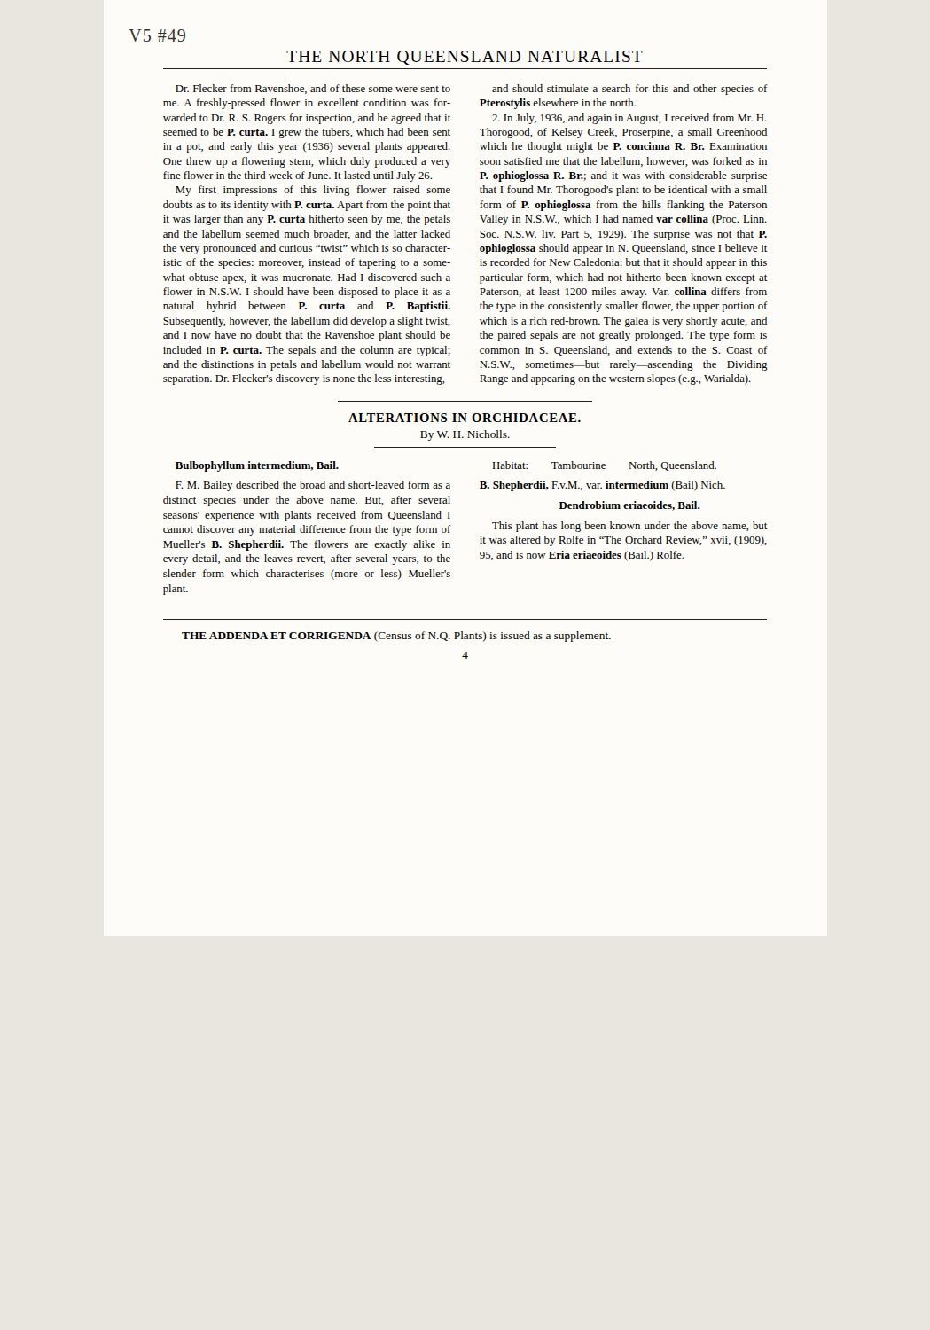V5 #49
The North Queensland Naturalist
Dr. Flecker from Ravenshoe, and of these some were sent to me. A freshly-pressed flower in excellent condition was forwarded to Dr. R. S. Rogers for inspection, and he agreed that it seemed to be P. curta. I grew the tubers, which had been sent in a pot, and early this year (1936) several plants appeared. One threw up a flowering stem, which duly produced a very fine flower in the third week of June. It lasted until July 26.
My first impressions of this living flower raised some doubts as to its identity with P. curta. Apart from the point that it was larger than any P. curta hitherto seen by me, the petals and the labellum seemed much broader, and the latter lacked the very pronounced and curious “twist” which is so characteristic of the species: moreover, instead of tapering to a somewhat obtuse apex, it was mucronate. Had I discovered such a flower in N.S.W. I should have been disposed to place it as a natural hybrid between P. curta and P. Baptistii. Subsequently, however, the labellum did develop a slight twist, and I now have no doubt that the Ravenshoe plant should be included in P. curta. The sepals and the column are typical; and the distinctions in petals and labellum would not warrant separation. Dr. Flecker's discovery is none the less interesting,
and should stimulate a search for this and other species of Pterostylis elsewhere in the north.
2. In July, 1936, and again in August, I received from Mr. H. Thorogood, of Kelsey Creek, Proserpine, a small Greenhood which he thought might be P. concinna R. Br. Examination soon satisfied me that the labellum, however, was forked as in P. ophioglossa R. Br.; and it was with considerable surprise that I found Mr. Thorogood's plant to be identical with a small form of P. ophioglossa from the hills flanking the Paterson Valley in N.S.W., which I had named var collina (Proc. Linn. Soc. N.S.W. liv. Part 5, 1929). The surprise was not that P. ophioglossa should appear in N. Queensland, since I believe it is recorded for New Caledonia: but that it should appear in this particular form, which had not hitherto been known except at Paterson, at least 1200 miles away. Var. collina differs from the type in the consistently smaller flower, the upper portion of which is a rich red-brown. The galea is very shortly acute, and the paired sepals are not greatly prolonged. The type form is common in S. Queensland, and extends to the S. Coast of N.S.W., sometimes—but rarely—ascending the Dividing Range and appearing on the western slopes (e.g., Warialda).
Alterations in Orchidaceae.
By W. H. Nicholls.
Bulbophyllum intermedium, Bail.
F. M. Bailey described the broad and short-leaved form as a distinct species under the above name. But, after several seasons' experience with plants received from Queensland I cannot discover any material difference from the type form of Mueller's B. Shepherdii. The flowers are exactly alike in every detail, and the leaves revert, after several years, to the slender form which characterises (more or less) Mueller's plant.
Habitat: Tambourine North, Queensland.
B. Shepherdii, F.v.M., var. intermedium (Bail) Nich.
Dendrobium eriaeoides, Bail.
This plant has long been known under the above name, but it was altered by Rolfe in “The Orchard Review,” xvii, (1909), 95, and is now Eria eriaeoides (Bail.) Rolfe.
THE ADDENDA ET CORRIGENDA (Census of N.Q. Plants) is issued as a supplement.
4